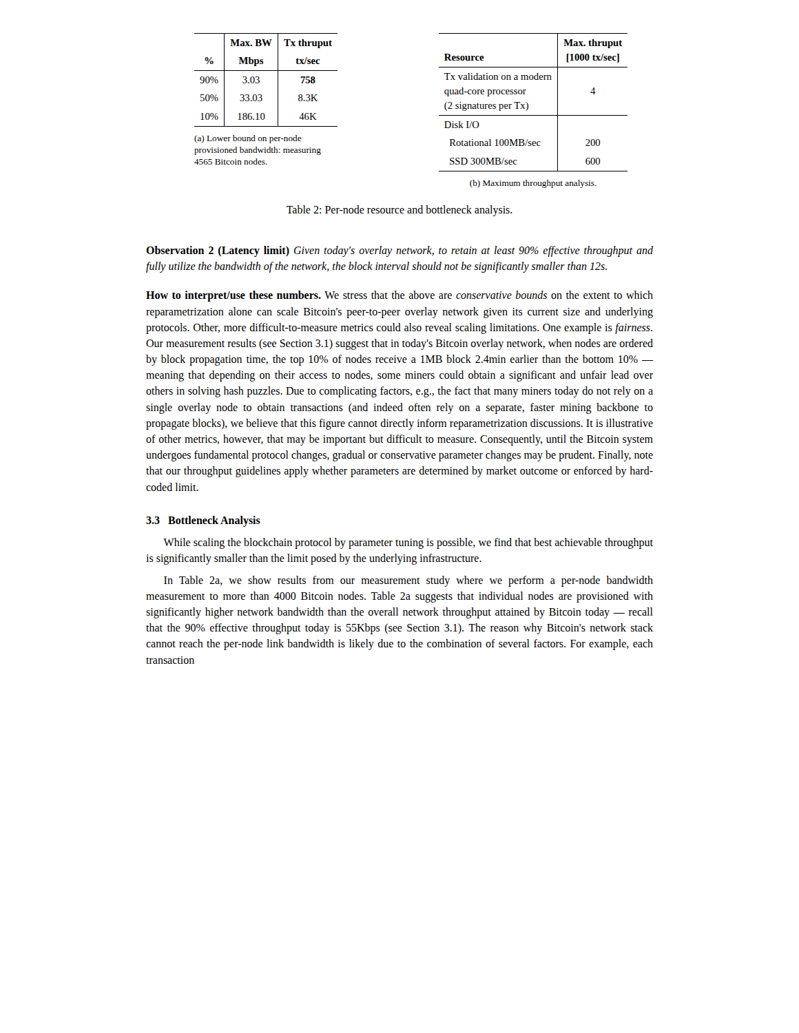(a) Lower bound on per-node provisioned bandwidth: measuring 4565 Bitcoin nodes.
| % | Max. BW | Tx thruput |
| --- | --- | --- |
| Mbps | tx/sec |
| 90% | 3.03 | 758 |
| 50% | 33.03 | 8.3K |
| 10% | 186.10 | 46K |
(b) Maximum throughput analysis.
| Resource | Max. thruput [1000 tx/sec] |
| --- | --- |
| Tx validation on a modern quad-core processor (2 signatures per Tx) | 4 |
| Disk I/O | |
| Rotational 100MB/sec | 200 |
| SSD 300MB/sec | 600 |
Table 2: Per-node resource and bottleneck analysis.
Observation 2 (Latency limit) Given today's overlay network, to retain at least 90% effective throughput and fully utilize the bandwidth of the network, the block interval should not be significantly smaller than 12s.
How to interpret/use these numbers. We stress that the above are conservative bounds on the extent to which reparametrization alone can scale Bitcoin's peer-to-peer overlay network given its current size and underlying protocols. Other, more difficult-to-measure metrics could also reveal scaling limitations. One example is fairness. Our measurement results (see Section 3.1) suggest that in today's Bitcoin overlay network, when nodes are ordered by block propagation time, the top 10% of nodes receive a 1MB block 2.4min earlier than the bottom 10% — meaning that depending on their access to nodes, some miners could obtain a significant and unfair lead over others in solving hash puzzles. Due to complicating factors, e.g., the fact that many miners today do not rely on a single overlay node to obtain transactions (and indeed often rely on a separate, faster mining backbone to propagate blocks), we believe that this figure cannot directly inform reparametrization discussions. It is illustrative of other metrics, however, that may be important but difficult to measure. Consequently, until the Bitcoin system undergoes fundamental protocol changes, gradual or conservative parameter changes may be prudent. Finally, note that our throughput guidelines apply whether parameters are determined by market outcome or enforced by hard-coded limit.
3.3 Bottleneck Analysis
While scaling the blockchain protocol by parameter tuning is possible, we find that best achievable throughput is significantly smaller than the limit posed by the underlying infrastructure.
In Table 2a, we show results from our measurement study where we perform a per-node bandwidth measurement to more than 4000 Bitcoin nodes. Table 2a suggests that individual nodes are provisioned with significantly higher network bandwidth than the overall network throughput attained by Bitcoin today — recall that the 90% effective throughput today is 55Kbps (see Section 3.1). The reason why Bitcoin's network stack cannot reach the per-node link bandwidth is likely due to the combination of several factors. For example, each transaction